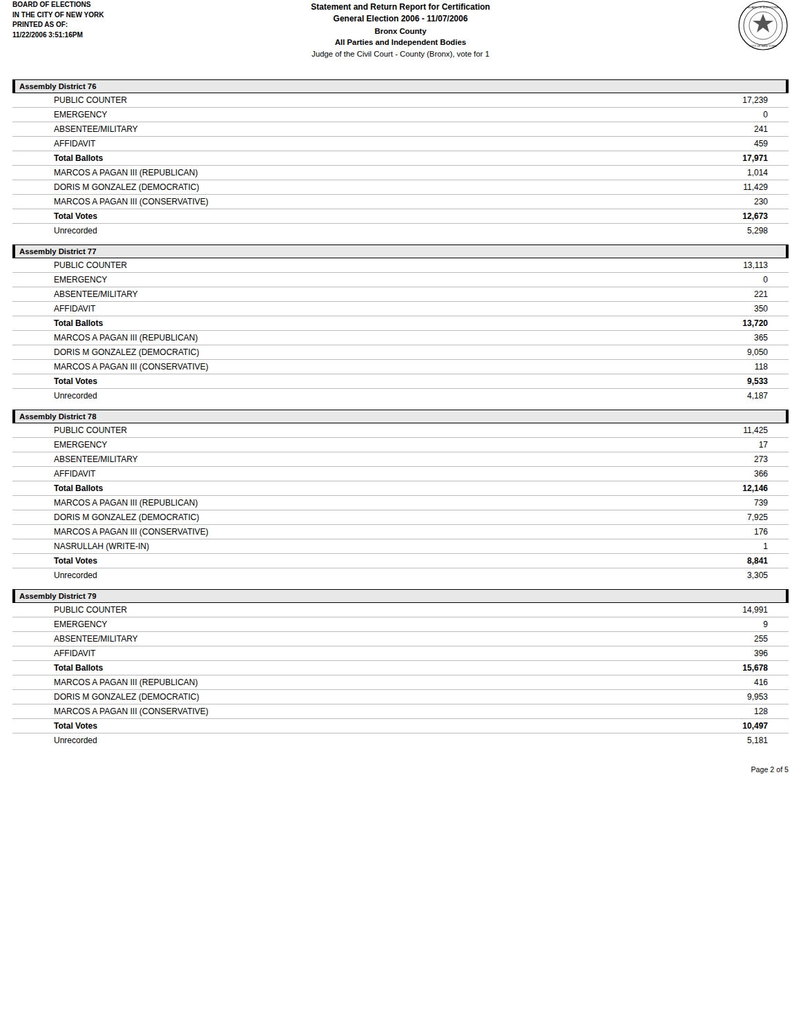BOARD OF ELECTIONS
IN THE CITY OF NEW YORK
PRINTED AS OF:
11/22/2006 3:51:16PM
Statement and Return Report for Certification
General Election 2006 - 11/07/2006
Bronx County
All Parties and Independent Bodies
Judge of the Civil Court - County (Bronx), vote for 1
BOARD OF ELECTIONS CITY OF NEW YORK
Assembly District 76
| PUBLIC COUNTER | 17,239 |
| EMERGENCY | 0 |
| ABSENTEE/MILITARY | 241 |
| AFFIDAVIT | 459 |
| Total Ballots | 17,971 |
| MARCOS A PAGAN III (REPUBLICAN) | 1,014 |
| DORIS M GONZALEZ (DEMOCRATIC) | 11,429 |
| MARCOS A PAGAN III (CONSERVATIVE) | 230 |
| Total Votes | 12,673 |
| Unrecorded | 5,298 |
Assembly District 77
| PUBLIC COUNTER | 13,113 |
| EMERGENCY | 0 |
| ABSENTEE/MILITARY | 221 |
| AFFIDAVIT | 350 |
| Total Ballots | 13,720 |
| MARCOS A PAGAN III (REPUBLICAN) | 365 |
| DORIS M GONZALEZ (DEMOCRATIC) | 9,050 |
| MARCOS A PAGAN III (CONSERVATIVE) | 118 |
| Total Votes | 9,533 |
| Unrecorded | 4,187 |
Assembly District 78
| PUBLIC COUNTER | 11,425 |
| EMERGENCY | 17 |
| ABSENTEE/MILITARY | 273 |
| AFFIDAVIT | 366 |
| Total Ballots | 12,146 |
| MARCOS A PAGAN III (REPUBLICAN) | 739 |
| DORIS M GONZALEZ (DEMOCRATIC) | 7,925 |
| MARCOS A PAGAN III (CONSERVATIVE) | 176 |
| NASRULLAH (WRITE-IN) | 1 |
| Total Votes | 8,841 |
| Unrecorded | 3,305 |
Assembly District 79
| PUBLIC COUNTER | 14,991 |
| EMERGENCY | 9 |
| ABSENTEE/MILITARY | 255 |
| AFFIDAVIT | 396 |
| Total Ballots | 15,678 |
| MARCOS A PAGAN III (REPUBLICAN) | 416 |
| DORIS M GONZALEZ (DEMOCRATIC) | 9,953 |
| MARCOS A PAGAN III (CONSERVATIVE) | 128 |
| Total Votes | 10,497 |
| Unrecorded | 5,181 |
Page 2 of 5